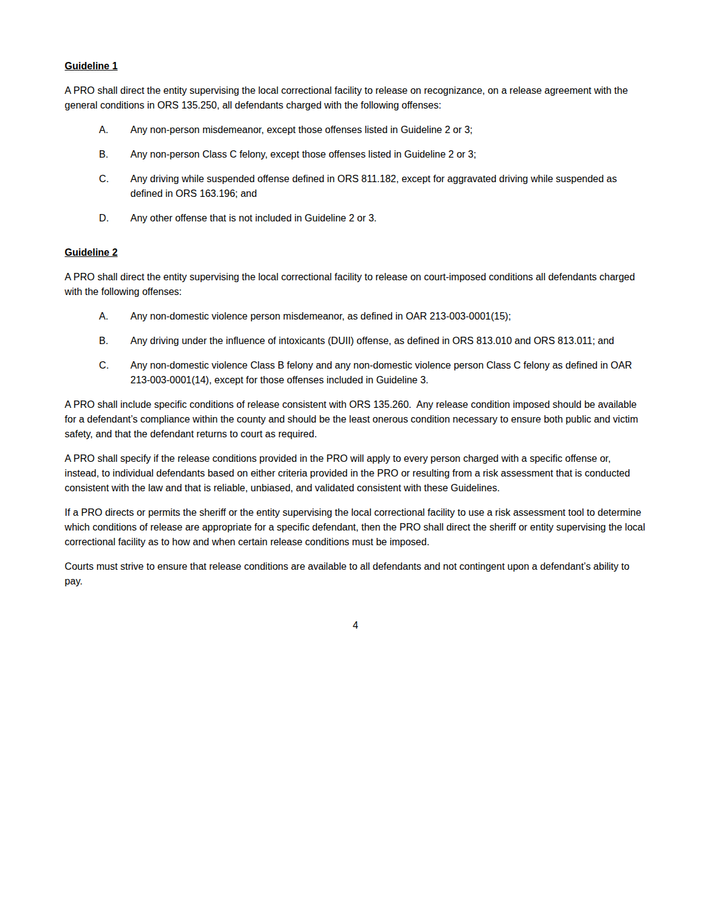Guideline 1
A PRO shall direct the entity supervising the local correctional facility to release on recognizance, on a release agreement with the general conditions in ORS 135.250, all defendants charged with the following offenses:
A. Any non-person misdemeanor, except those offenses listed in Guideline 2 or 3;
B. Any non-person Class C felony, except those offenses listed in Guideline 2 or 3;
C. Any driving while suspended offense defined in ORS 811.182, except for aggravated driving while suspended as defined in ORS 163.196; and
D. Any other offense that is not included in Guideline 2 or 3.
Guideline 2
A PRO shall direct the entity supervising the local correctional facility to release on court-imposed conditions all defendants charged with the following offenses:
A. Any non-domestic violence person misdemeanor, as defined in OAR 213-003-0001(15);
B. Any driving under the influence of intoxicants (DUII) offense, as defined in ORS 813.010 and ORS 813.011; and
C. Any non-domestic violence Class B felony and any non-domestic violence person Class C felony as defined in OAR 213-003-0001(14), except for those offenses included in Guideline 3.
A PRO shall include specific conditions of release consistent with ORS 135.260. Any release condition imposed should be available for a defendant’s compliance within the county and should be the least onerous condition necessary to ensure both public and victim safety, and that the defendant returns to court as required.
A PRO shall specify if the release conditions provided in the PRO will apply to every person charged with a specific offense or, instead, to individual defendants based on either criteria provided in the PRO or resulting from a risk assessment that is conducted consistent with the law and that is reliable, unbiased, and validated consistent with these Guidelines.
If a PRO directs or permits the sheriff or the entity supervising the local correctional facility to use a risk assessment tool to determine which conditions of release are appropriate for a specific defendant, then the PRO shall direct the sheriff or entity supervising the local correctional facility as to how and when certain release conditions must be imposed.
Courts must strive to ensure that release conditions are available to all defendants and not contingent upon a defendant’s ability to pay.
4